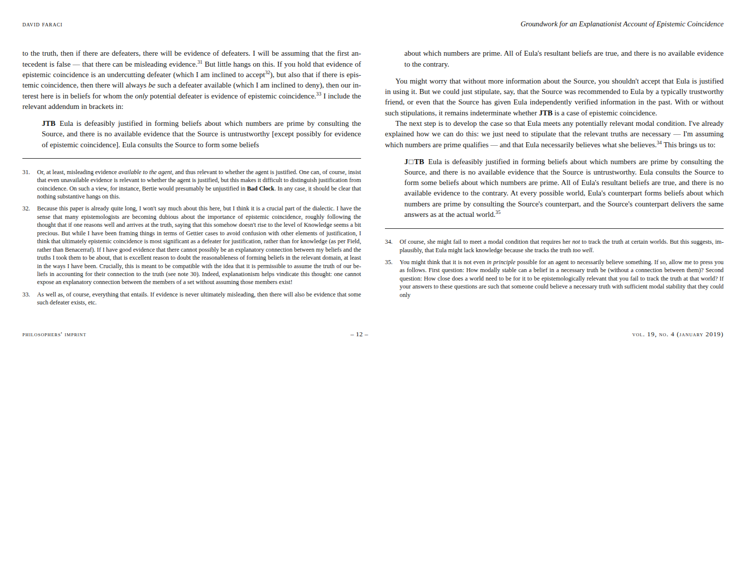david faraci
Groundwork for an Explanationist Account of Epistemic Coincidence
to the truth, then if there are defeaters, there will be evidence of defeaters. I will be assuming that the first antecedent is false — that there can be misleading evidence.31 But little hangs on this. If you hold that evidence of epistemic coincidence is an undercutting defeater (which I am inclined to accept32), but also that if there is epistemic coincidence, then there will always be such a defeater available (which I am inclined to deny), then our interest here is in beliefs for whom the only potential defeater is evidence of epistemic coincidence.33 I include the relevant addendum in brackets in:
JTBEula is defeasibly justified in forming beliefs about which numbers are prime by consulting the Source, and there is no available evidence that the Source is untrustworthy [except possibly for evidence of epistemic coincidence]. Eula consults the Source to form some beliefs
31.
Or, at least, misleading evidence available to the agent, and thus relevant to whether the agent is justified. One can, of course, insist that even unavailable evidence is relevant to whether the agent is justified, but this makes it difficult to distinguish justification from coincidence. On such a view, for instance, Bertie would presumably be unjustified in Bad Clock. In any case, it should be clear that nothing substantive hangs on this.
32.
Because this paper is already quite long, I won't say much about this here, but I think it is a crucial part of the dialectic. I have the sense that many epistemologists are becoming dubious about the importance of epistemic coincidence, roughly following the thought that if one reasons well and arrives at the truth, saying that this somehow doesn't rise to the level of Knowledge seems a bit precious. But while I have been framing things in terms of Gettier cases to avoid confusion with other elements of justification, I think that ultimately epistemic coincidence is most significant as a defeater for justification, rather than for knowledge (as per Field, rather than Benacerraf). If I have good evidence that there cannot possibly be an explanatory connection between my beliefs and the truths I took them to be about, that is excellent reason to doubt the reasonableness of forming beliefs in the relevant domain, at least in the ways I have been. Crucially, this is meant to be compatible with the idea that it is permissible to assume the truth of our beliefs in accounting for their connection to the truth (see note 30). Indeed, explanationism helps vindicate this thought: one cannot expose an explanatory connection between the members of a set without assuming those members exist!
33.
As well as, of course, everything that entails. If evidence is never ultimately misleading, then there will also be evidence that some such defeater exists, etc.
about which numbers are prime. All of Eula's resultant beliefs are true, and there is no available evidence to the contrary.
You might worry that without more information about the Source, you shouldn't accept that Eula is justified in using it. But we could just stipulate, say, that the Source was recommended to Eula by a typically trustworthy friend, or even that the Source has given Eula independently verified information in the past. With or without such stipulations, it remains indeterminate whether JTB is a case of epistemic coincidence.
The next step is to develop the case so that Eula meets any potentially relevant modal condition. I've already explained how we can do this: we just need to stipulate that the relevant truths are necessary — I'm assuming which numbers are prime qualifies — and that Eula necessarily believes what she believes.34 This brings us to:
J□TBEula is defeasibly justified in forming beliefs about which numbers are prime by consulting the Source, and there is no available evidence that the Source is untrustworthy. Eula consults the Source to form some beliefs about which numbers are prime. All of Eula's resultant beliefs are true, and there is no available evidence to the contrary. At every possible world, Eula's counterpart forms beliefs about which numbers are prime by consulting the Source's counterpart, and the Source's counterpart delivers the same answers as at the actual world.35
34.
Of course, she might fail to meet a modal condition that requires her not to track the truth at certain worlds. But this suggests, implausibly, that Eula might lack knowledge because she tracks the truth too well.
35.
You might think that it is not even in principle possible for an agent to necessarily believe something. If so, allow me to press you as follows. First question: How modally stable can a belief in a necessary truth be (without a connection between them)? Second question: How close does a world need to be for it to be epistemologically relevant that you fail to track the truth at that world? If your answers to these questions are such that someone could believe a necessary truth with sufficient modal stability that they could only
philosophers' imprint
– 12 –
vol. 19, no. 4 (january 2019)